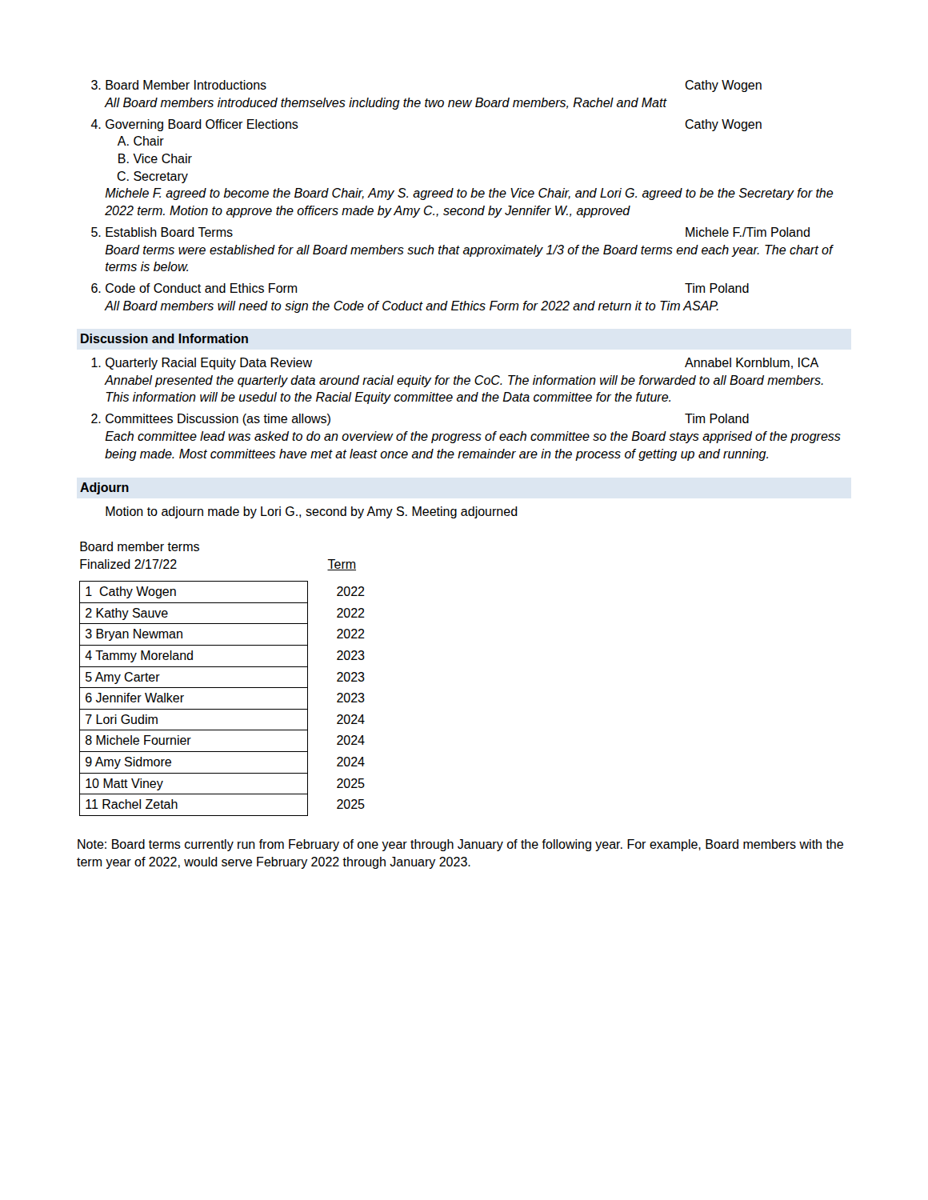Board Member Introductions Cathy Wogen
All Board members introduced themselves including the two new Board members, Rachel and Matt
Governing Board Officer Elections Cathy Wogen
Chair
Vice Chair
Secretary
Michele F. agreed to become the Board Chair, Amy S. agreed to be the Vice Chair, and Lori G. agreed to be the Secretary for the 2022 term. Motion to approve the officers made by Amy C., second by Jennifer W., approved
Establish Board Terms Michele F./Tim Poland
Board terms were established for all Board members such that approximately 1/3 of the Board terms end each year. The chart of terms is below.
Code of Conduct and Ethics Form Tim Poland
All Board members will need to sign the Code of Coduct and Ethics Form for 2022 and return it to Tim ASAP.
Discussion and Information
Quarterly Racial Equity Data Review Annabel Kornblum, ICA
Annabel presented the quarterly data around racial equity for the CoC. The information will be forwarded to all Board members. This information will be usedul to the Racial Equity committee and the Data committee for the future.
Committees Discussion (as time allows) Tim Poland
Each committee lead was asked to do an overview of the progress of each committee so the Board stays apprised of the progress being made. Most committees have met at least once and the remainder are in the process of getting up and running.
Adjourn
Motion to adjourn made by Lori G., second by Amy S. Meeting adjourned
Board member terms
Finalized 2/17/22 Term
| 1 Cathy Wogen | 2022 |
| 2 Kathy Sauve | 2022 |
| 3 Bryan Newman | 2022 |
| 4 Tammy Moreland | 2023 |
| 5 Amy Carter | 2023 |
| 6 Jennifer Walker | 2023 |
| 7 Lori Gudim | 2024 |
| 8 Michele Fournier | 2024 |
| 9 Amy Sidmore | 2024 |
| 10 Matt Viney | 2025 |
| 11 Rachel Zetah | 2025 |
Note: Board terms currently run from February of one year through January of the following year. For example, Board members with the term year of 2022, would serve February 2022 through January 2023.